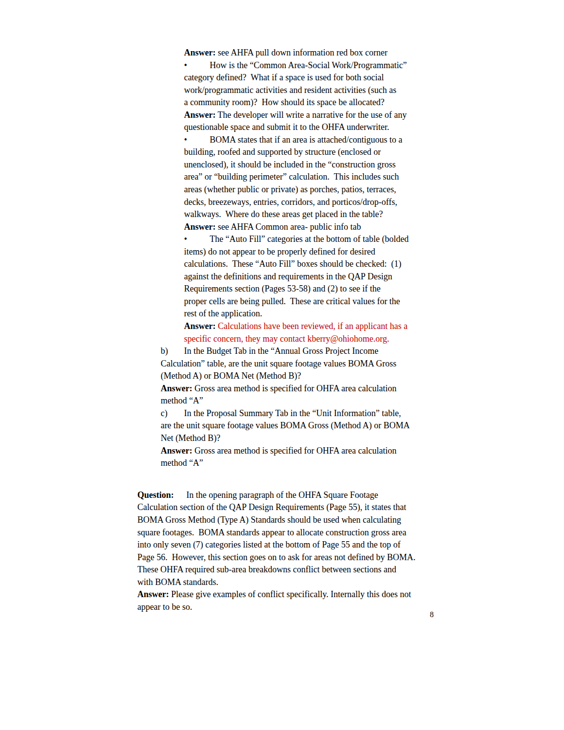Answer: see AHFA pull down information red box corner
•How is the “Common Area-Social Work/Programmatic”
category defined? What if a space is used for both social
work/programmatic activities and resident activities (such as
a community room)? How should its space be allocated?
Answer: The developer will write a narrative for the use of any
questionable space and submit it to the OHFA underwriter.
•BOMA states that if an area is attached/contiguous to a
building, roofed and supported by structure (enclosed or
unenclosed), it should be included in the “construction gross
area” or “building perimeter” calculation. This includes such
areas (whether public or private) as porches, patios, terraces,
decks, breezeways, entries, corridors, and porticos/drop-offs,
walkways. Where do these areas get placed in the table?
Answer: see AHFA Common area- public info tab
•The “Auto Fill” categories at the bottom of table (bolded
items) do not appear to be properly defined for desired
calculations. These “Auto Fill” boxes should be checked: (1)
against the definitions and requirements in the QAP Design
Requirements section (Pages 53-58) and (2) to see if the
proper cells are being pulled. These are critical values for the
rest of the application.
Answer: Calculations have been reviewed, if an applicant has a
specific concern, they may contact kberry@ohiohome.org.
b) In the Budget Tab in the “Annual Gross Project Income
Calculation” table, are the unit square footage values BOMA Gross
(Method A) or BOMA Net (Method B)?
Answer: Gross area method is specified for OHFA area calculation
method “A”
c) In the Proposal Summary Tab in the “Unit Information” table,
are the unit square footage values BOMA Gross (Method A) or BOMA
Net (Method B)?
Answer: Gross area method is specified for OHFA area calculation
method “A”
Question: In the opening paragraph of the OHFA Square Footage
Calculation section of the QAP Design Requirements (Page 55), it states that
BOMA Gross Method (Type A) Standards should be used when calculating
square footages. BOMA standards appear to allocate construction gross area
into only seven (7) categories listed at the bottom of Page 55 and the top of
Page 56. However, this section goes on to ask for areas not defined by BOMA.
These OHFA required sub-area breakdowns conflict between sections and
with BOMA standards.
Answer: Please give examples of conflict specifically. Internally this does not
appear to be so.
8